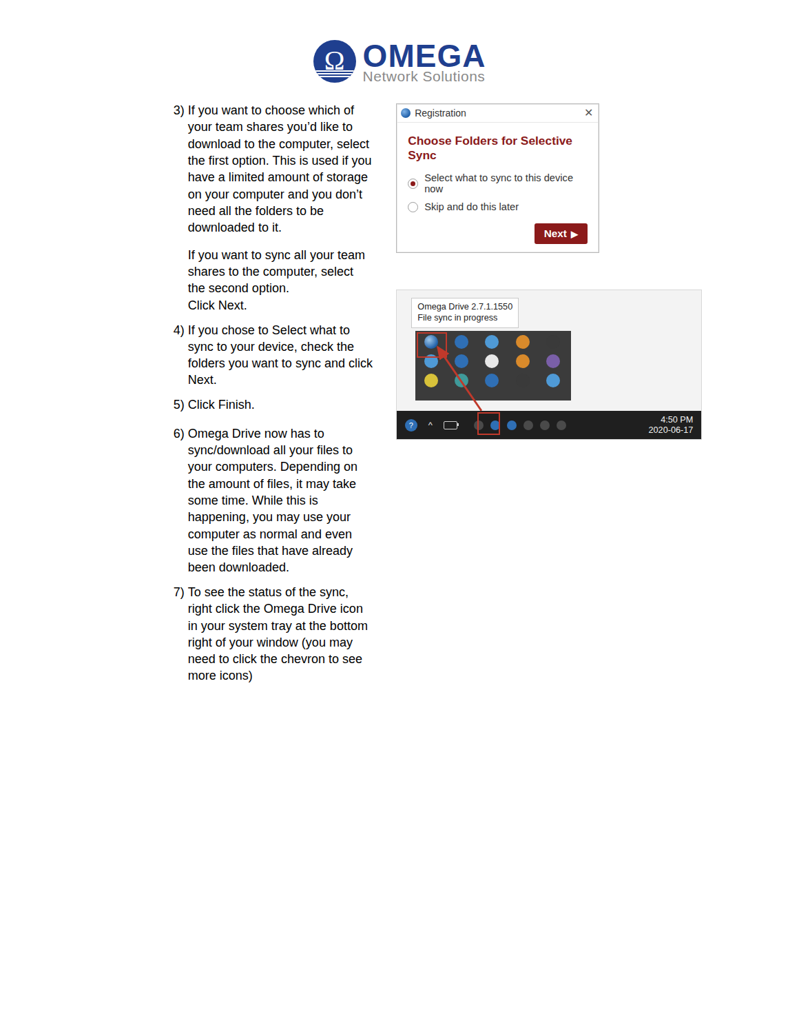OMEGA
Network Solutions
If you want to choose which of your team shares you’d like to download to the computer, select the first option. This is used if you have a limited amount of storage on your computer and you don’t need all the folders to be downloaded to it. If you want to sync all your team shares to the computer, select the second option.
Click Next.
If you chose to Select what to sync to your device, check the folders you want to sync and click Next.
Click Finish.
Omega Drive now has to sync/download all your files to your computers. Depending on the amount of files, it may take some time. While this is happening, you may use your computer as normal and even use the files that have already been downloaded.
To see the status of the sync, right click the Omega Drive icon in your system tray at the bottom right of your window (you may need to click the chevron to see more icons)
Registration ✕
Choose Folders for Selective Sync
Select what to sync to this device now
Skip and do this later
Next ▶
Omega Drive 2.7.1.1550
File sync in progress
? ^
4:50 PM
2020-06-17